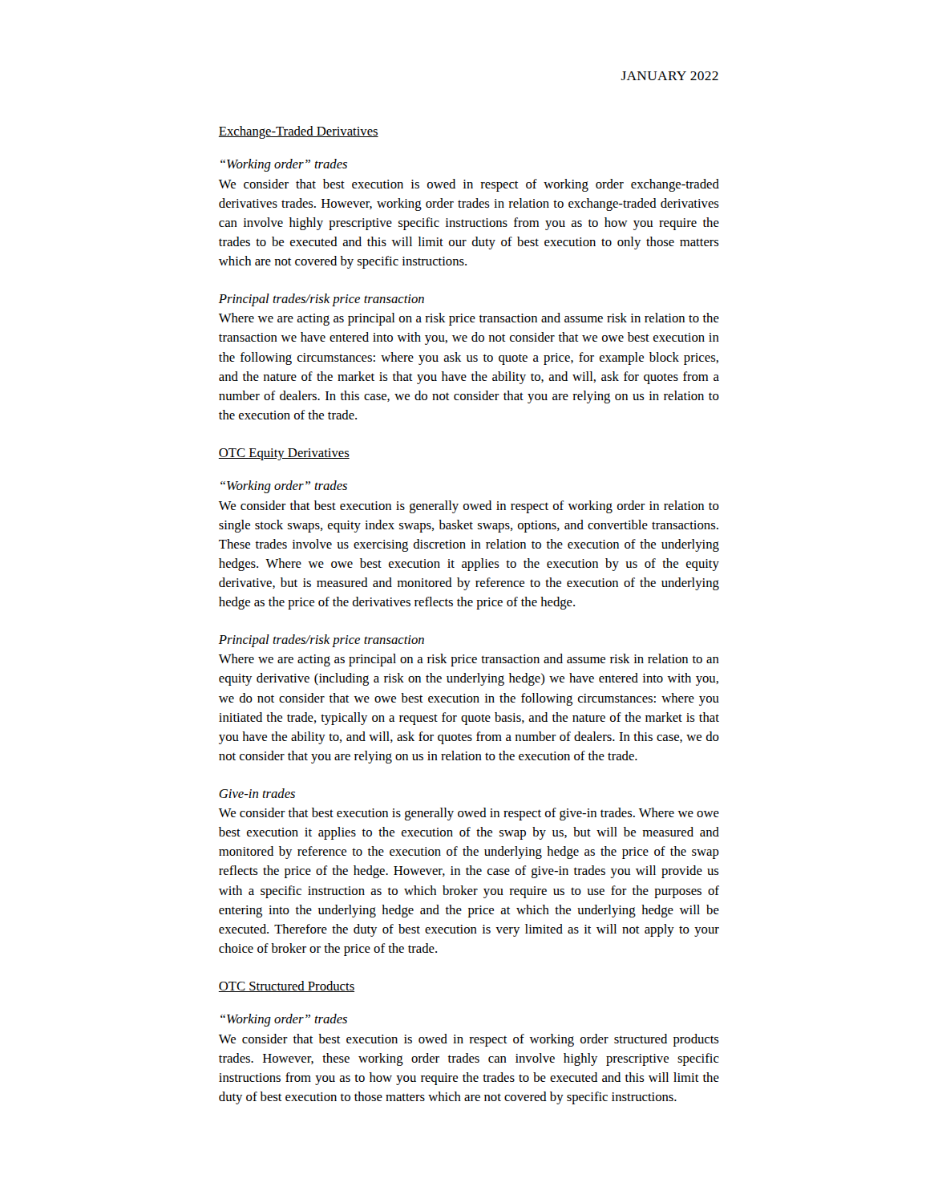JANUARY 2022
Exchange-Traded Derivatives
“Working order” trades
We consider that best execution is owed in respect of working order exchange-traded derivatives trades. However, working order trades in relation to exchange-traded derivatives can involve highly prescriptive specific instructions from you as to how you require the trades to be executed and this will limit our duty of best execution to only those matters which are not covered by specific instructions.
Principal trades/risk price transaction
Where we are acting as principal on a risk price transaction and assume risk in relation to the transaction we have entered into with you, we do not consider that we owe best execution in the following circumstances: where you ask us to quote a price, for example block prices, and the nature of the market is that you have the ability to, and will, ask for quotes from a number of dealers. In this case, we do not consider that you are relying on us in relation to the execution of the trade.
OTC Equity Derivatives
“Working order” trades
We consider that best execution is generally owed in respect of working order in relation to single stock swaps, equity index swaps, basket swaps, options, and convertible transactions. These trades involve us exercising discretion in relation to the execution of the underlying hedges. Where we owe best execution it applies to the execution by us of the equity derivative, but is measured and monitored by reference to the execution of the underlying hedge as the price of the derivatives reflects the price of the hedge.
Principal trades/risk price transaction
Where we are acting as principal on a risk price transaction and assume risk in relation to an equity derivative (including a risk on the underlying hedge) we have entered into with you, we do not consider that we owe best execution in the following circumstances: where you initiated the trade, typically on a request for quote basis, and the nature of the market is that you have the ability to, and will, ask for quotes from a number of dealers. In this case, we do not consider that you are relying on us in relation to the execution of the trade.
Give-in trades
We consider that best execution is generally owed in respect of give-in trades. Where we owe best execution it applies to the execution of the swap by us, but will be measured and monitored by reference to the execution of the underlying hedge as the price of the swap reflects the price of the hedge. However, in the case of give-in trades you will provide us with a specific instruction as to which broker you require us to use for the purposes of entering into the underlying hedge and the price at which the underlying hedge will be executed. Therefore the duty of best execution is very limited as it will not apply to your choice of broker or the price of the trade.
OTC Structured Products
“Working order” trades
We consider that best execution is owed in respect of working order structured products trades. However, these working order trades can involve highly prescriptive specific instructions from you as to how you require the trades to be executed and this will limit the duty of best execution to those matters which are not covered by specific instructions.